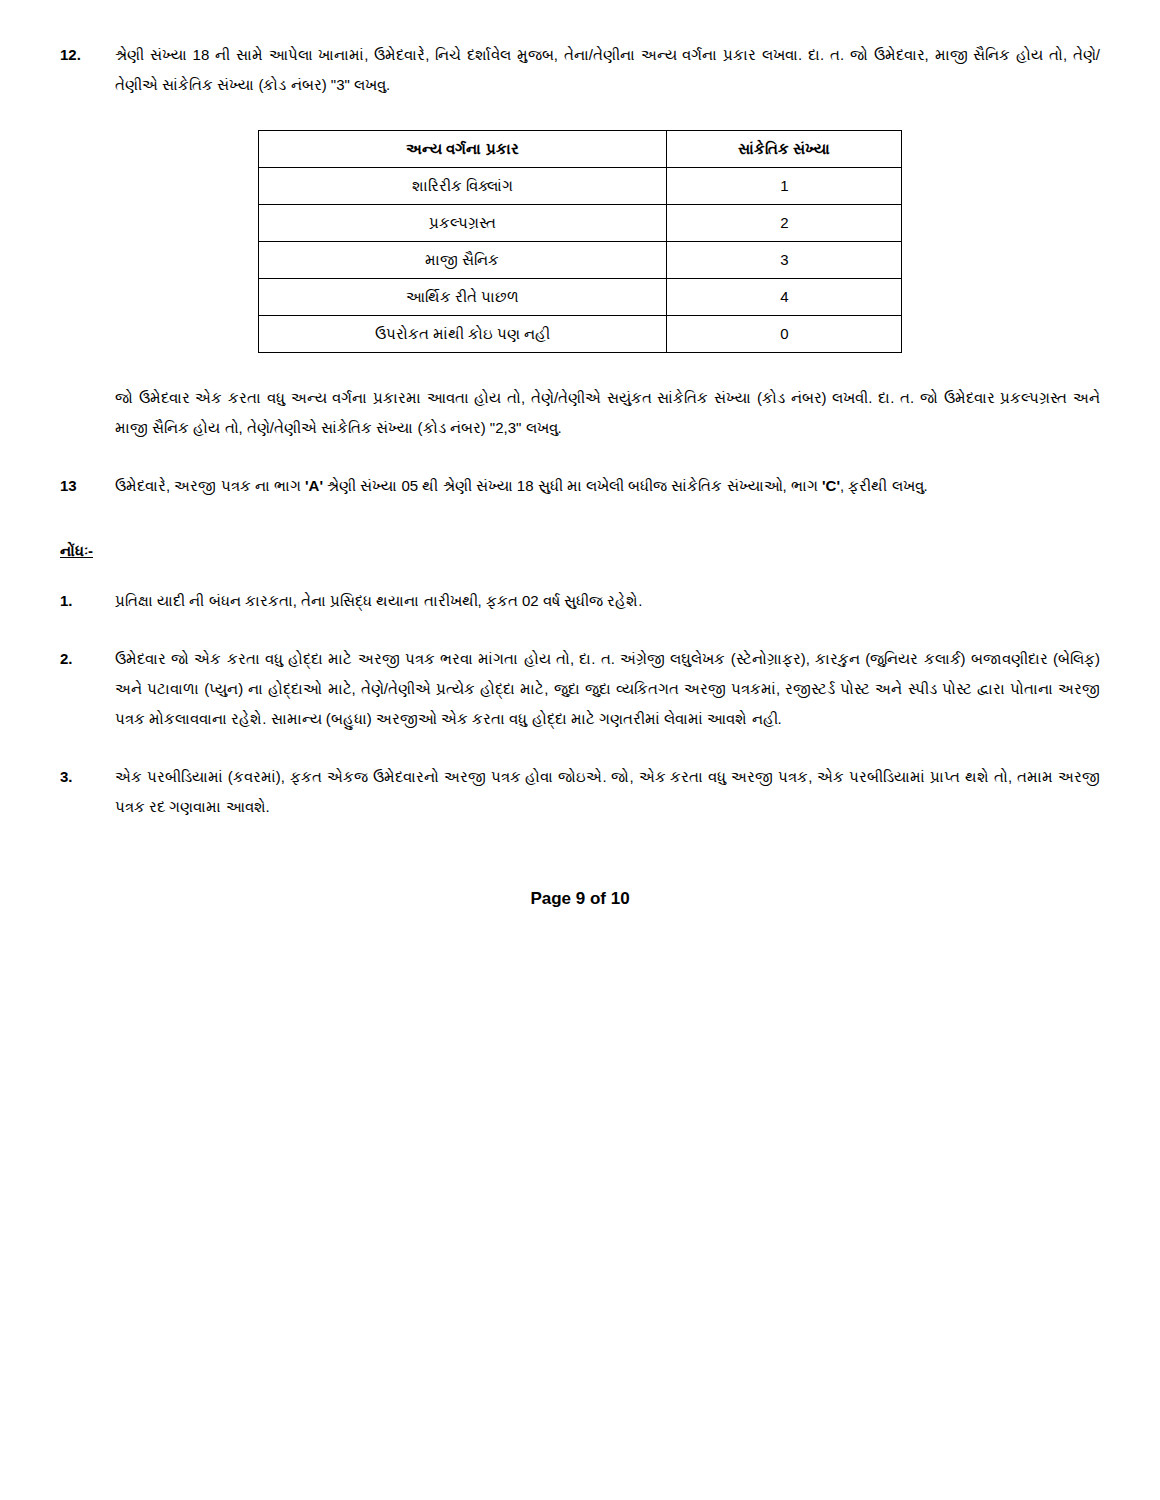12.
શ્રેણી સંખ્યા 18 ની સામે આપેલા ખાનામાં, ઉમેદવારે, નિચે દર્શાવેલ મુજબ, તેના/તેણીના અન્ય વર્ગના પ્રકાર લખવા. દા. ત. જો ઉમેદવાર, માજી સૈનિક હોય તો, તેણે/તેણીએ સાંકેતિક સંખ્યા (કોડ નંબર) "3" લખવુ.
| અન્ય વર્ગના પ્રકાર | સાંકેતિક સંખ્યા |
| --- | --- |
| શારિરીક વિક્લાંગ | 1 |
| પ્રકલ્પગ્રસ્ત | 2 |
| માજી સૈનિક | 3 |
| આર્થિક રીતે પાછળ | 4 |
| ઉપરોકત માંથી કોઇ પણ નહી | 0 |
જો ઉમેદવાર એક કરતા વધુ અન્ય વર્ગના પ્રકારમા આવતા હોય તો, તેણે/તેણીએ સયુંકત સાંકેતિક સંખ્યા (કોડ નંબર) લખવી. દા. ત. જો ઉમેદવાર પ્રકલ્પગ્રસ્ત અને માજી સૈનિક હોય તો, તેણે/તેણીએ સાંકેતિક સંખ્યા (કોડ નંબર) "2,3" લખવુ.
13
ઉમેદવારે, અરજી પત્રક ના ભાગ 'A' શ્રેણી સંખ્યા 05 થી શ્રેણી સંખ્યા 18 સુધી મા લખેલી બધીજ સાંકેતિક સંખ્યાઓ, ભાગ 'C', ફરીથી લખવુ.
નોંધઃ-
1.
પ્રતિક્ષા યાદી ની બંધન કારકતા, તેના પ્રસિદ્ધ થયાના તારીખથી, ફકત 02 વર્ષ સુધીજ રહેશે.
2.
ઉમેદવાર જો એક કરતા વધુ હોદ્દા માટે અરજી પત્રક ભરવા માંગતા હોય તો, દા. ત. અંગ્રેજી લઘુલેખક (સ્ટેનોગ્રાફર), કારકુન (જુનિયર કલાર્ક) બજાવણીદાર (બેલિફ) અને પટાવાળા (પ્યુન) ના હોદ્દાઓ માટે, તેણે/તેણીએ પ્રત્યેક હોદ્દા માટે, જુદા જુદા વ્યકિતગત અરજી પત્રકમાં, રજીસ્ટર્ડ પોસ્ટ અને સ્પીડ પોસ્ટ દ્વારા પોતાના અરજી પત્રક મોકલાવવાના રહેશે. સામાન્ય (બહુધા) અરજીઓ એક કરતા વધુ હોદ્દા માટે ગણતરીમાં લેવામાં આવશે નહી.
3.
એક પરબીડિયામાં (કવરમાં), ફકત એકજ ઉમેદવારનો અરજી પત્રક હોવા જોઇએ. જો, એક કરતા વધુ અરજી પત્રક, એક પરબીડિયામાં પ્રાપ્ત થશે તો, તમામ અરજી પત્રક રદ ગણવામા આવશે.
Page 9 of 10